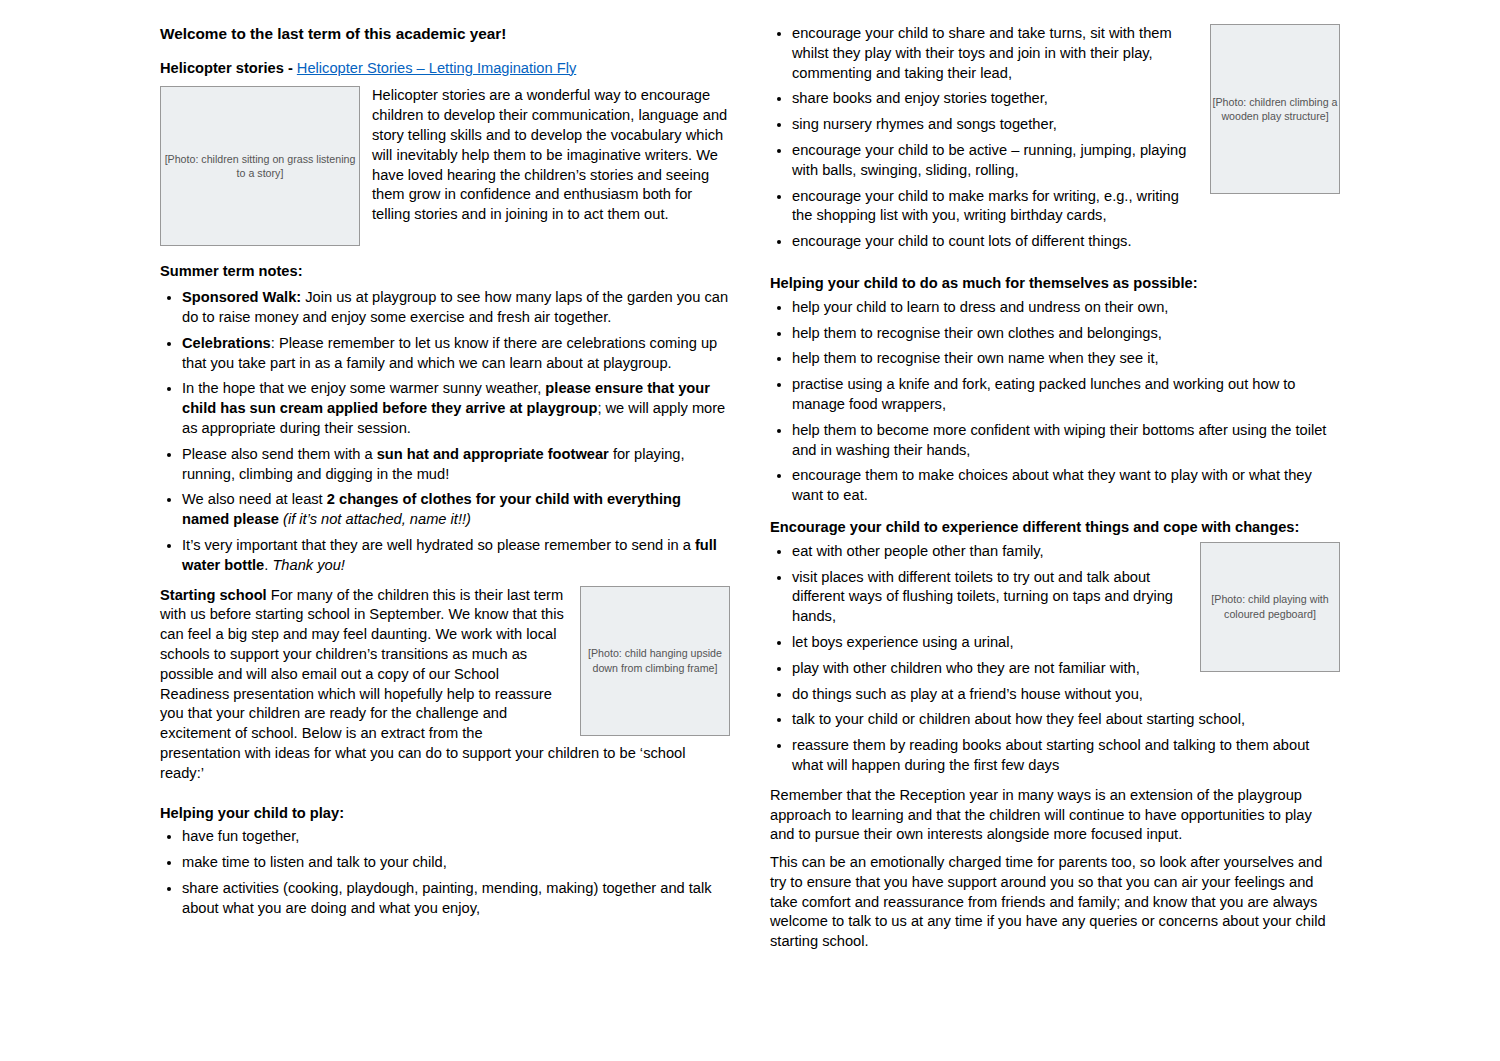Welcome to the last term of this academic year!
Helicopter stories - Helicopter Stories – Letting Imagination Fly
[Photo: children sitting on grass listening to a story]
Helicopter stories are a wonderful way to encourage children to develop their communication, language and story telling skills and to develop the vocabulary which will inevitably help them to be imaginative writers. We have loved hearing the children’s stories and seeing them grow in confidence and enthusiasm both for telling stories and in joining in to act them out.
Summer term notes:
Sponsored Walk: Join us at playgroup to see how many laps of the garden you can do to raise money and enjoy some exercise and fresh air together.
Celebrations: Please remember to let us know if there are celebrations coming up that you take part in as a family and which we can learn about at playgroup.
In the hope that we enjoy some warmer sunny weather, please ensure that your child has sun cream applied before they arrive at playgroup; we will apply more as appropriate during their session.
Please also send them with a sun hat and appropriate footwear for playing, running, climbing and digging in the mud!
We also need at least 2 changes of clothes for your child with everything named please (if it’s not attached, name it!!)
It’s very important that they are well hydrated so please remember to send in a full water bottle. Thank you!
[Photo: child hanging upside down from climbing frame]
Starting school For many of the children this is their last term with us before starting school in September. We know that this can feel a big step and may feel daunting. We work with local schools to support your children’s transitions as much as possible and will also email out a copy of our School Readiness presentation which will hopefully help to reassure you that your children are ready for the challenge and excitement of school. Below is an extract from the presentation with ideas for what you can do to support your children to be ‘school ready:’
Helping your child to play:
have fun together,
make time to listen and talk to your child,
share activities (cooking, playdough, painting, mending, making) together and talk about what you are doing and what you enjoy,
[Photo: children climbing a wooden play structure]
encourage your child to share and take turns, sit with them whilst they play with their toys and join in with their play, commenting and taking their lead,
share books and enjoy stories together,
sing nursery rhymes and songs together,
encourage your child to be active – running, jumping, playing with balls, swinging, sliding, rolling,
encourage your child to make marks for writing, e.g., writing the shopping list with you, writing birthday cards,
encourage your child to count lots of different things.
Helping your child to do as much for themselves as possible:
help your child to learn to dress and undress on their own,
help them to recognise their own clothes and belongings,
help them to recognise their own name when they see it,
practise using a knife and fork, eating packed lunches and working out how to manage food wrappers,
help them to become more confident with wiping their bottoms after using the toilet and in washing their hands,
encourage them to make choices about what they want to play with or what they want to eat.
Encourage your child to experience different things and cope with changes:
[Photo: child playing with coloured pegboard]
eat with other people other than family,
visit places with different toilets to try out and talk about different ways of flushing toilets, turning on taps and drying hands,
let boys experience using a urinal,
play with other children who they are not familiar with,
do things such as play at a friend’s house without you,
talk to your child or children about how they feel about starting school,
reassure them by reading books about starting school and talking to them about what will happen during the first few days
Remember that the Reception year in many ways is an extension of the playgroup approach to learning and that the children will continue to have opportunities to play and to pursue their own interests alongside more focused input.
This can be an emotionally charged time for parents too, so look after yourselves and try to ensure that you have support around you so that you can air your feelings and take comfort and reassurance from friends and family; and know that you are always welcome to talk to us at any time if you have any queries or concerns about your child starting school.